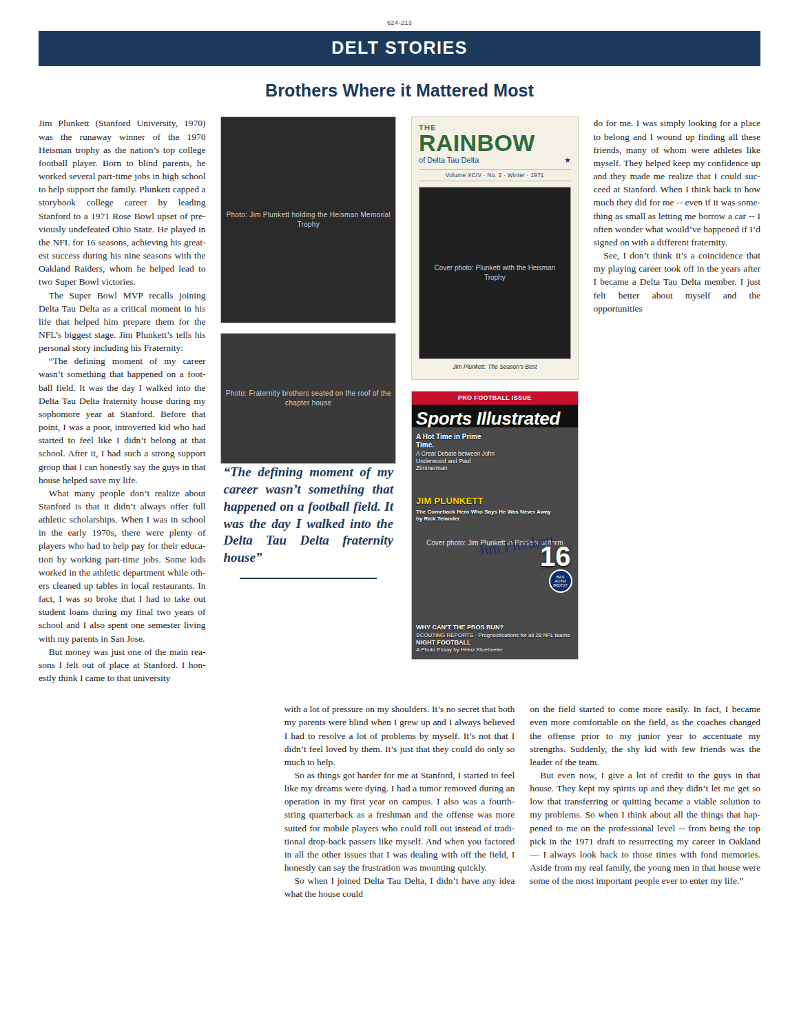624-213
DELT STORIES
Brothers Where it Mattered Most
Jim Plunkett (Stanford University, 1970) was the runaway winner of the 1970 Heisman trophy as the nation’s top college football player. Born to blind parents, he worked several part-time jobs in high school to help support the family. Plunkett capped a storybook college career by leading Stanford to a 1971 Rose Bowl upset of previously undefeated Ohio State. He played in the NFL for 16 seasons, achieving his greatest success during his nine seasons with the Oakland Raiders, whom he helped lead to two Super Bowl victories.
The Super Bowl MVP recalls joining Delta Tau Delta as a critical moment in his life that helped him prepare them for the NFL’s biggest stage. Jim Plunkett’s tells his personal story including his Fraternity:
“The defining moment of my career wasn’t something that happened on a football field. It was the day I walked into the Delta Tau Delta fraternity house during my sophomore year at Stanford. Before that point, I was a poor, introverted kid who had started to feel like I didn’t belong at that school. After it, I had such a strong support group that I can honestly say the guys in that house helped save my life.
What many people don’t realize about Stanford is that it didn’t always offer full athletic scholarships. When I was in school in the early 1970s, there were plenty of players who had to help pay for their education by working part-time jobs. Some kids worked in the athletic department while others cleaned up tables in local restaurants. In fact, I was so broke that I had to take out student loans during my final two years of school and I also spent one semester living with my parents in San Jose.
But money was just one of the main reasons I felt out of place at Stanford. I honestly think I came to that university
Photo: Jim Plunkett holding the Heisman Memorial Trophy
Photo: Fraternity brothers seated on the roof of the chapter house
“The defining moment of my career wasn’t something that happened on a football field. It was the day I walked into the Delta Tau Delta fraternity house”
THE
RAINBOW
of Delta Tau Delta ★
Volume XCIV · No. 2 · Winter · 1971
Cover photo: Plunkett with the Heisman Trophy
Jim Plunkett: The Season’s Best
PRO FOOTBALL ISSUE
Sports Illustrated
Cover photo: Jim Plunkett in Raiders uniform
A Hot Time in Prime Time. A Great Debate between John Underwood and Paul Zimmerman
JIM PLUNKETT The Comeback Hero Who Says He Was Never Away
by Rick Telander
16
Jim Plunkett
BAS
AUTH
B60727
WHY CAN’T THE PROS RUN? SCOUTING REPORTS · Prognostications for all 28 NFL teams
NIGHT FOOTBALL A Photo Essay by Heinz Kluetmeier
do for me. I was simply looking for a place to belong and I wound up finding all these friends, many of whom were athletes like myself. They helped keep my confidence up and they made me realize that I could succeed at Stanford. When I think back to how much they did for me -- even if it was something as small as letting me borrow a car -- I often wonder what would’ve happened if I’d signed on with a different fraternity.
See, I don’t think it’s a coincidence that my playing career took off in the years after I became a Delta Tau Delta member. I just felt better about myself and the opportunities
with a lot of pressure on my shoulders. It’s no secret that both my parents were blind when I grew up and I always believed I had to resolve a lot of problems by myself. It’s not that I didn’t feel loved by them. It’s just that they could do only so much to help.
So as things got harder for me at Stanford, I started to feel like my dreams were dying. I had a tumor removed during an operation in my first year on campus. I also was a fourth-string quarterback as a freshman and the offense was more suited for mobile players who could roll out instead of traditional drop-back passers like myself. And when you factored in all the other issues that I was dealing with off the field, I honestly can say the frustration was mounting quickly.
So when I joined Delta Tau Delta, I didn’t have any idea what the house could
on the field started to come more easily. In fact, I became even more comfortable on the field, as the coaches changed the offense prior to my junior year to accentuate my strengths. Suddenly, the shy kid with few friends was the leader of the team.
But even now, I give a lot of credit to the guys in that house. They kept my spirits up and they didn’t let me get so low that transferring or quitting became a viable solution to my problems. So when I think about all the things that happened to me on the professional level -- from being the top pick in the 1971 draft to resurrecting my career in Oakland — I always look back to those times with fond memories. Aside from my real family, the young men in that house were some of the most important people ever to enter my life.”